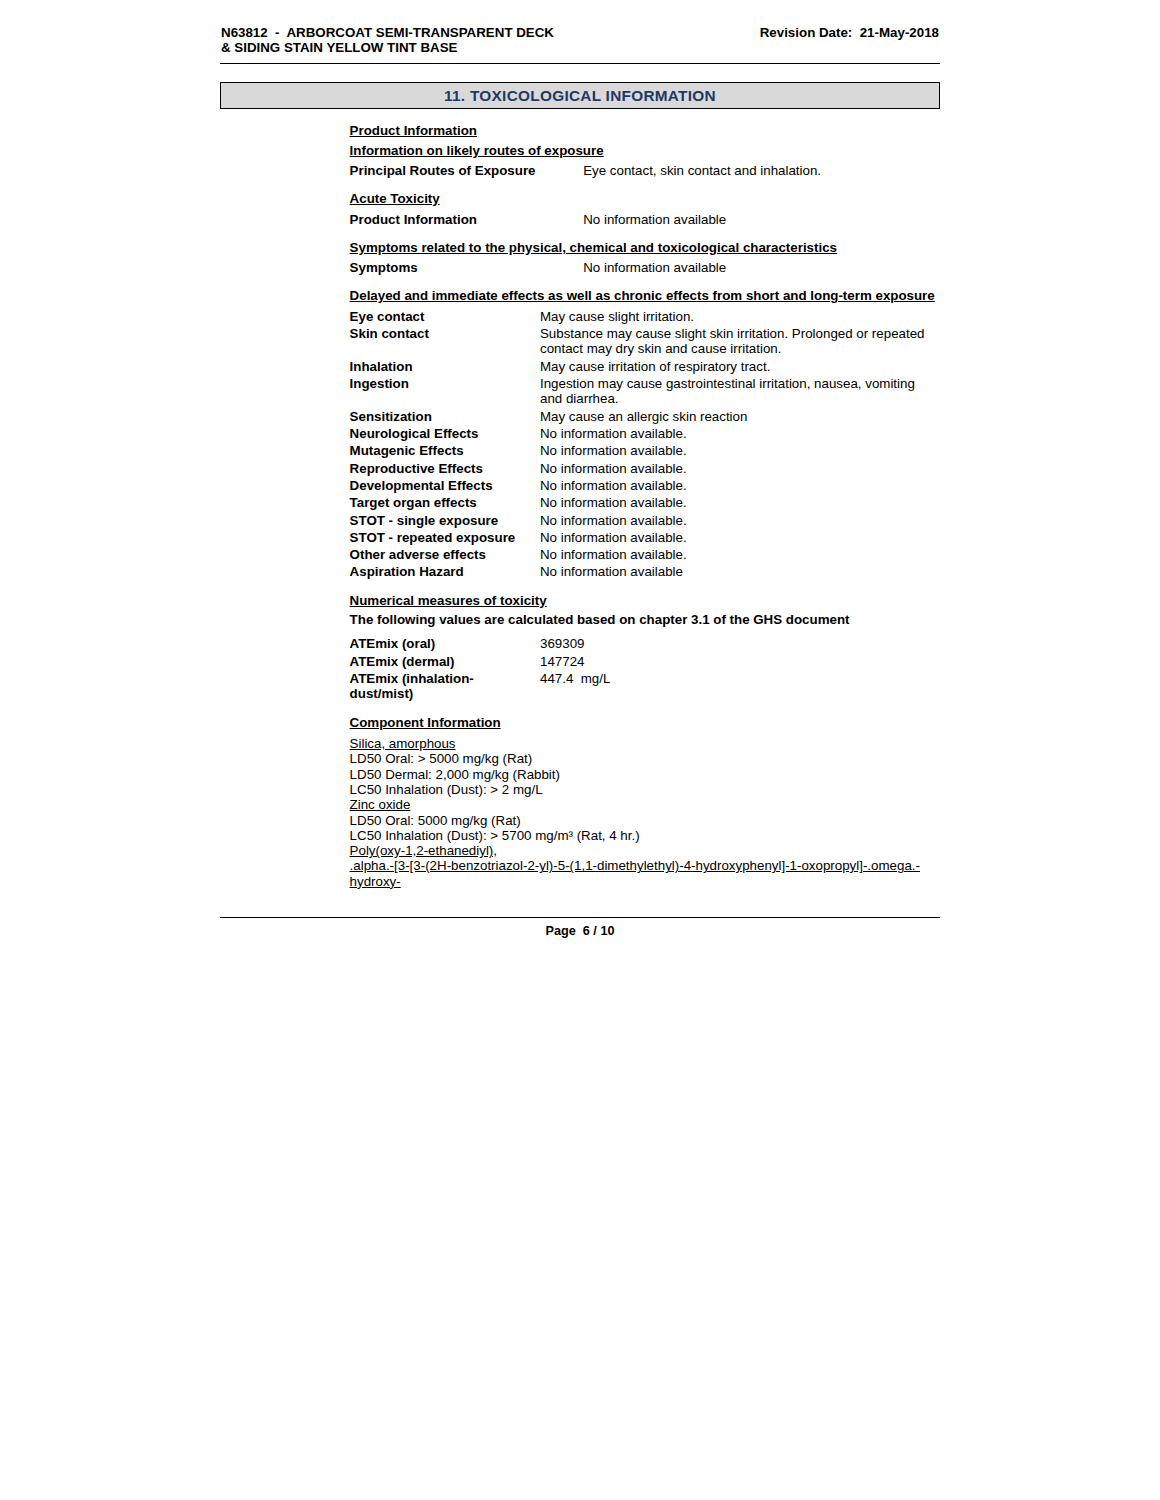| N63812 - ARBORCOAT SEMI-TRANSPARENT DECK & SIDING STAIN YELLOW TINT BASE | Revision Date: 21-May-2018 |
11. TOXICOLOGICAL INFORMATION
Product Information
Information on likely routes of exposure
| Principal Routes of Exposure | Eye contact, skin contact and inhalation. |
Acute Toxicity
| Product Information | No information available |
Symptoms related to the physical, chemical and toxicological characteristics
| Symptoms | No information available |
Delayed and immediate effects as well as chronic effects from short and long-term exposure
| Eye contact | May cause slight irritation. |
| Skin contact | Substance may cause slight skin irritation. Prolonged or repeated contact may dry skin and cause irritation. |
| Inhalation | May cause irritation of respiratory tract. |
| Ingestion | Ingestion may cause gastrointestinal irritation, nausea, vomiting and diarrhea. |
| Sensitization | May cause an allergic skin reaction |
| Neurological Effects | No information available. |
| Mutagenic Effects | No information available. |
| Reproductive Effects | No information available. |
| Developmental Effects | No information available. |
| Target organ effects | No information available. |
| STOT - single exposure | No information available. |
| STOT - repeated exposure | No information available. |
| Other adverse effects | No information available. |
| Aspiration Hazard | No information available |
Numerical measures of toxicity
The following values are calculated based on chapter 3.1 of the GHS document
| ATEmix (oral) | 369309 |
| ATEmix (dermal) | 147724 |
| ATEmix (inhalation-dust/mist) | 447.4 mg/L |
Component Information
Silica, amorphous
LD50 Oral: > 5000 mg/kg (Rat)
LD50 Dermal: 2,000 mg/kg (Rabbit)
LC50 Inhalation (Dust): > 2 mg/L
Zinc oxide
LD50 Oral: 5000 mg/kg (Rat)
LC50 Inhalation (Dust): > 5700 mg/m³ (Rat, 4 hr.)
Poly(oxy-1,2-ethanediyl),
.alpha.-[3-[3-(2H-benzotriazol-2-yl)-5-(1,1-dimethylethyl)-4-hydroxyphenyl]-1-oxopropyl]-.omega.-hydroxy-
Page 6 / 10